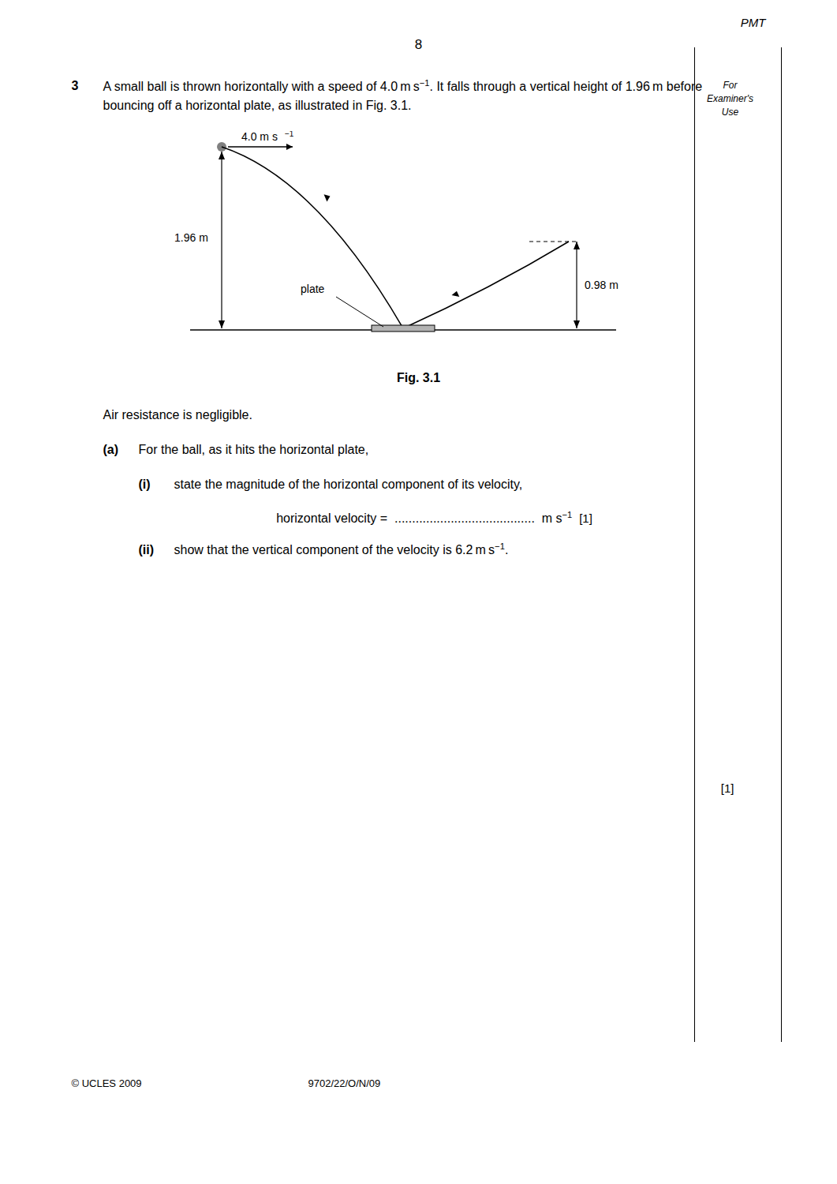PMT
8
For
Examiner's
Use
3
A small ball is thrown horizontally with a speed of 4.0 m s−1. It falls through a vertical height of 1.96 m before bouncing off a horizontal plate, as illustrated in Fig. 3.1.
4.0 m s −1 1.96 m 0.98 m plate
Fig. 3.1
Air resistance is negligible.
(a)
For the ball, as it hits the horizontal plate,
(i)
state the magnitude of the horizontal component of its velocity,
horizontal velocity = ........................................ m s−1 [1]
(ii)
show that the vertical component of the velocity is 6.2 m s−1.
[1]
© UCLES 2009
9702/22/O/N/09